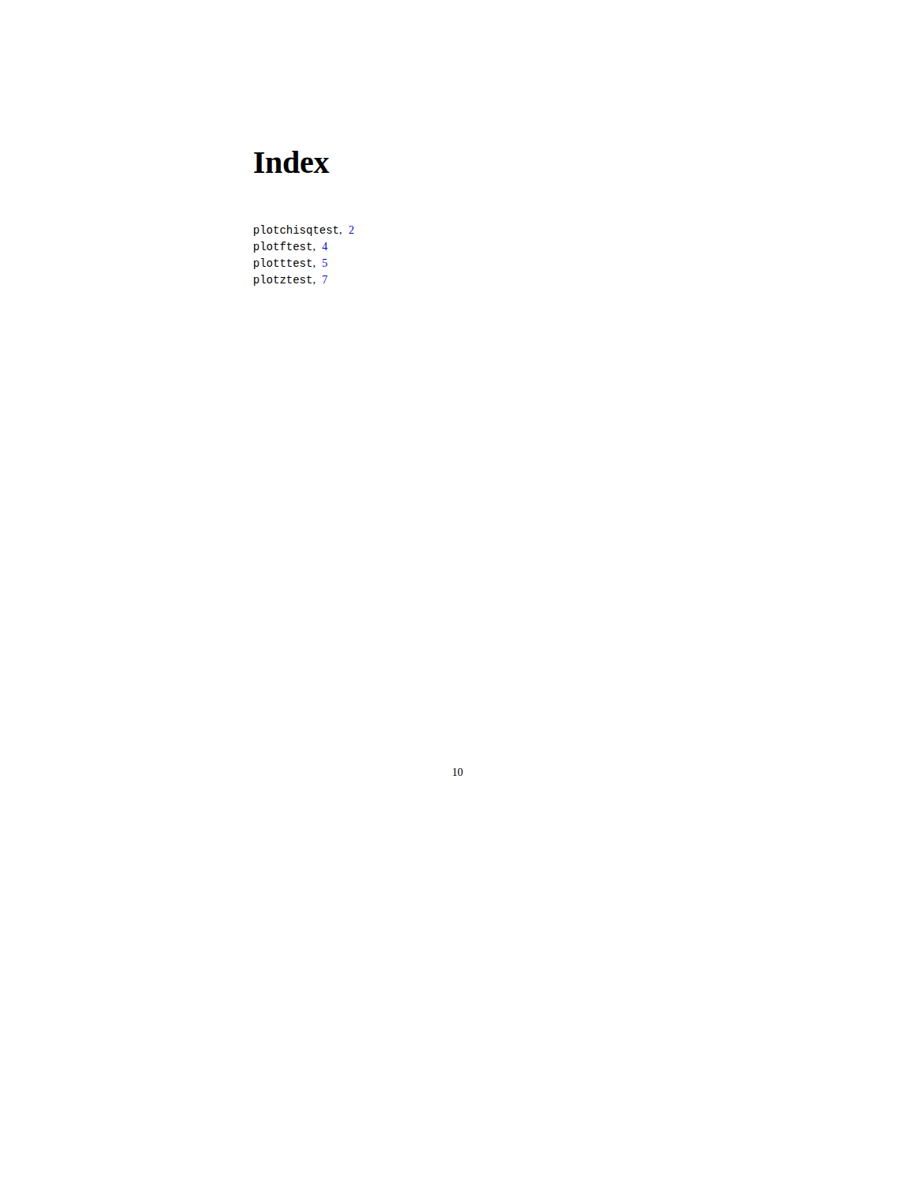Index
plotchisqtest, 2
plotftest, 4
plotttest, 5
plotztest, 7
10